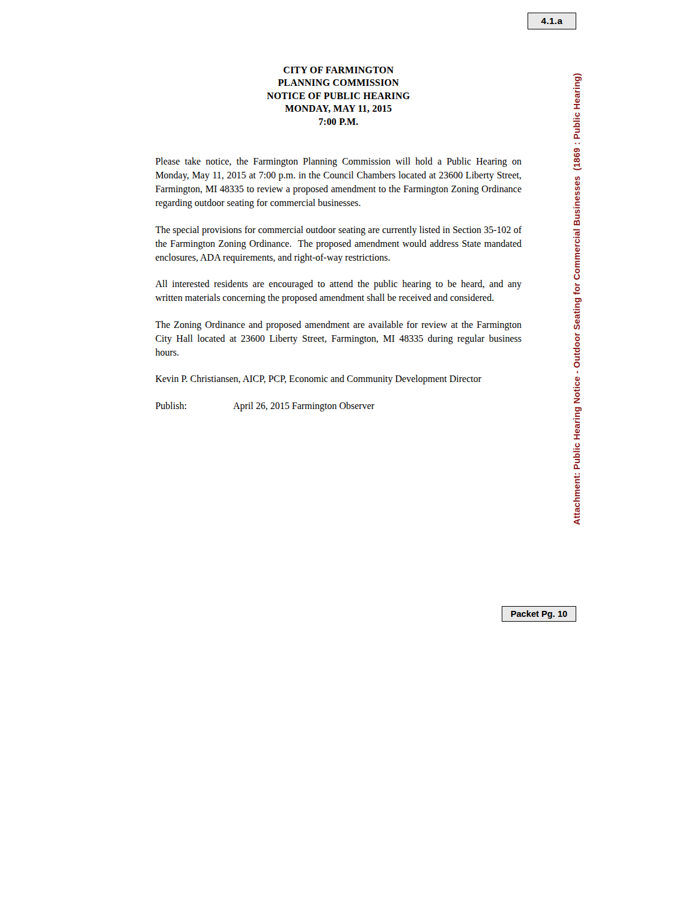4.1.a
Attachment: Public Hearing Notice - Outdoor Seating for Commercial Businesses (1869 : Public Hearing)
CITY OF FARMINGTON
PLANNING COMMISSION
NOTICE OF PUBLIC HEARING
MONDAY, MAY 11, 2015
7:00 P.M.
Please take notice, the Farmington Planning Commission will hold a Public Hearing on Monday, May 11, 2015 at 7:00 p.m. in the Council Chambers located at 23600 Liberty Street, Farmington, MI 48335 to review a proposed amendment to the Farmington Zoning Ordinance regarding outdoor seating for commercial businesses.
The special provisions for commercial outdoor seating are currently listed in Section 35-102 of the Farmington Zoning Ordinance. The proposed amendment would address State mandated enclosures, ADA requirements, and right-of-way restrictions.
All interested residents are encouraged to attend the public hearing to be heard, and any written materials concerning the proposed amendment shall be received and considered.
The Zoning Ordinance and proposed amendment are available for review at the Farmington City Hall located at 23600 Liberty Street, Farmington, MI 48335 during regular business hours.
Kevin P. Christiansen, AICP, PCP, Economic and Community Development Director
Publish: April 26, 2015 Farmington Observer
Packet Pg. 10